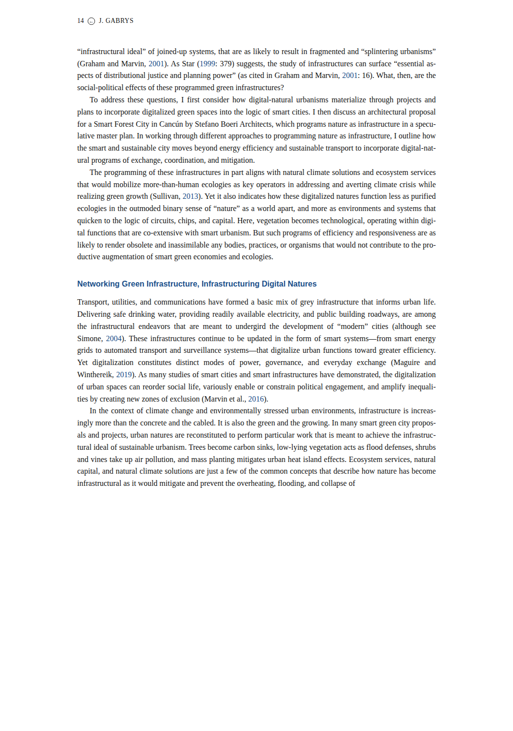14 ← J. GABRYS
“infrastructural ideal” of joined-up systems, that are as likely to result in fragmented and “splintering urbanisms” (Graham and Marvin, 2001). As Star (1999: 379) suggests, the study of infrastructures can surface “essential aspects of distributional justice and planning power” (as cited in Graham and Marvin, 2001: 16). What, then, are the social-political effects of these programmed green infrastructures?
To address these questions, I first consider how digital-natural urbanisms materialize through projects and plans to incorporate digitalized green spaces into the logic of smart cities. I then discuss an architectural proposal for a Smart Forest City in Cancún by Stefano Boeri Architects, which programs nature as infrastructure in a speculative master plan. In working through different approaches to programming nature as infrastructure, I outline how the smart and sustainable city moves beyond energy efficiency and sustainable transport to incorporate digital-natural programs of exchange, coordination, and mitigation.
The programming of these infrastructures in part aligns with natural climate solutions and ecosystem services that would mobilize more-than-human ecologies as key operators in addressing and averting climate crisis while realizing green growth (Sullivan, 2013). Yet it also indicates how these digitalized natures function less as purified ecologies in the outmoded binary sense of “nature” as a world apart, and more as environments and systems that quicken to the logic of circuits, chips, and capital. Here, vegetation becomes technological, operating within digital functions that are co-extensive with smart urbanism. But such programs of efficiency and responsiveness are as likely to render obsolete and inassimilable any bodies, practices, or organisms that would not contribute to the productive augmentation of smart green economies and ecologies.
Networking Green Infrastructure, Infrastructuring Digital Natures
Transport, utilities, and communications have formed a basic mix of grey infrastructure that informs urban life. Delivering safe drinking water, providing readily available electricity, and public building roadways, are among the infrastructural endeavors that are meant to undergird the development of “modern” cities (although see Simone, 2004). These infrastructures continue to be updated in the form of smart systems—from smart energy grids to automated transport and surveillance systems—that digitalize urban functions toward greater efficiency. Yet digitalization constitutes distinct modes of power, governance, and everyday exchange (Maguire and Winthereik, 2019). As many studies of smart cities and smart infrastructures have demonstrated, the digitalization of urban spaces can reorder social life, variously enable or constrain political engagement, and amplify inequalities by creating new zones of exclusion (Marvin et al., 2016).
In the context of climate change and environmentally stressed urban environments, infrastructure is increasingly more than the concrete and the cabled. It is also the green and the growing. In many smart green city proposals and projects, urban natures are reconstituted to perform particular work that is meant to achieve the infrastructural ideal of sustainable urbanism. Trees become carbon sinks, low-lying vegetation acts as flood defenses, shrubs and vines take up air pollution, and mass planting mitigates urban heat island effects. Ecosystem services, natural capital, and natural climate solutions are just a few of the common concepts that describe how nature has become infrastructural as it would mitigate and prevent the overheating, flooding, and collapse of